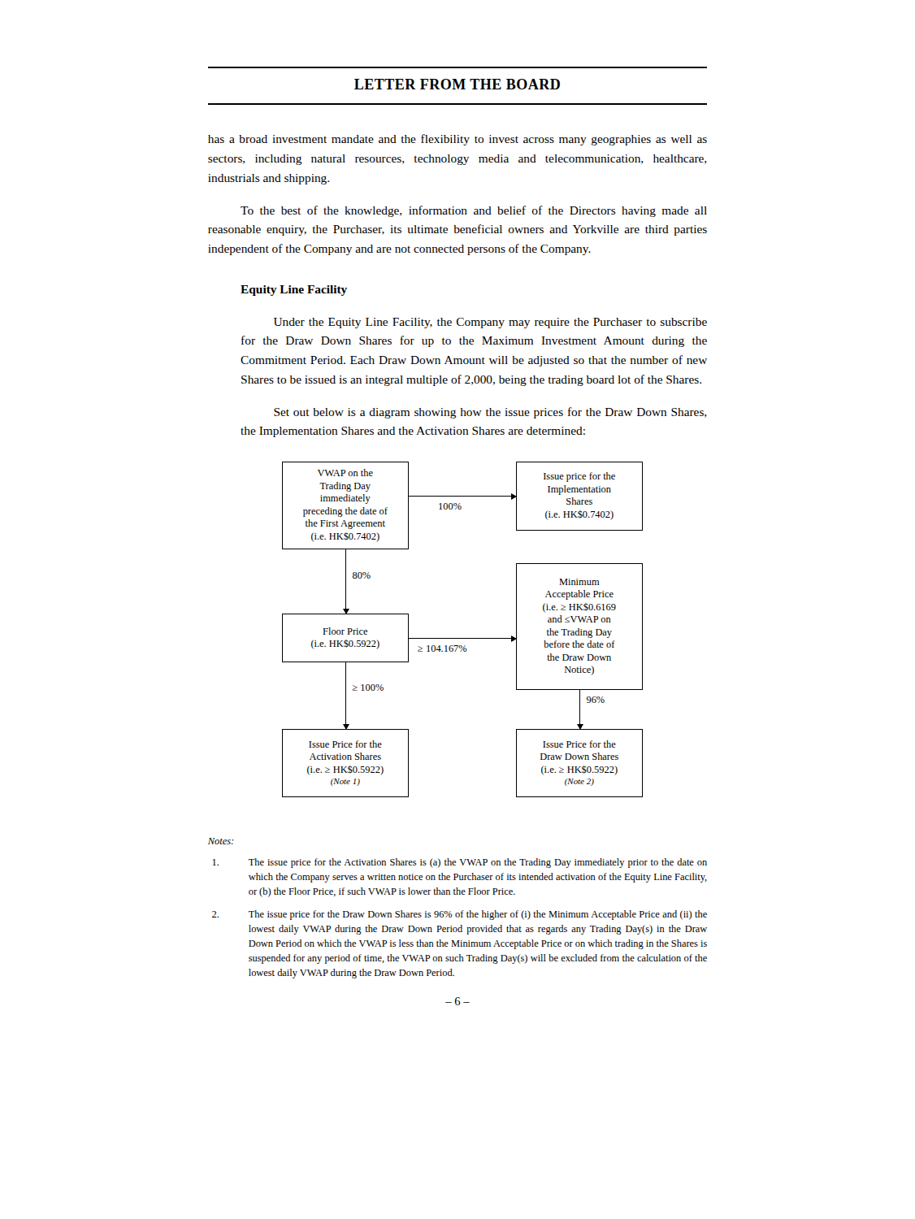LETTER FROM THE BOARD
has a broad investment mandate and the flexibility to invest across many geographies as well as sectors, including natural resources, technology media and telecommunication, healthcare, industrials and shipping.
To the best of the knowledge, information and belief of the Directors having made all reasonable enquiry, the Purchaser, its ultimate beneficial owners and Yorkville are third parties independent of the Company and are not connected persons of the Company.
Equity Line Facility
Under the Equity Line Facility, the Company may require the Purchaser to subscribe for the Draw Down Shares for up to the Maximum Investment Amount during the Commitment Period. Each Draw Down Amount will be adjusted so that the number of new Shares to be issued is an integral multiple of 2,000, being the trading board lot of the Shares.
Set out below is a diagram showing how the issue prices for the Draw Down Shares, the Implementation Shares and the Activation Shares are determined:
VWAP on the
Trading Day
immediately
preceding the date of
the First Agreement
(i.e. HK$0.7402)
Issue price for the
Implementation
Shares
(i.e. HK$0.7402)
Minimum
Acceptable Price
(i.e. ≥ HK$0.6169
and ≤VWAP on
the Trading Day
before the date of
the Draw Down
Notice)
Floor Price
(i.e. HK$0.5922)
Issue Price for the
Activation Shares
(i.e. ≥ HK$0.5922)
(Note 1)
Issue Price for the
Draw Down Shares
(i.e. ≥ HK$0.5922)
(Note 2)
100%
80%
≥ 104.167%
≥ 100%
96%
Notes:
1.
The issue price for the Activation Shares is (a) the VWAP on the Trading Day immediately prior to the date on which the Company serves a written notice on the Purchaser of its intended activation of the Equity Line Facility, or (b) the Floor Price, if such VWAP is lower than the Floor Price.
2.
The issue price for the Draw Down Shares is 96% of the higher of (i) the Minimum Acceptable Price and (ii) the lowest daily VWAP during the Draw Down Period provided that as regards any Trading Day(s) in the Draw Down Period on which the VWAP is less than the Minimum Acceptable Price or on which trading in the Shares is suspended for any period of time, the VWAP on such Trading Day(s) will be excluded from the calculation of the lowest daily VWAP during the Draw Down Period.
– 6 –